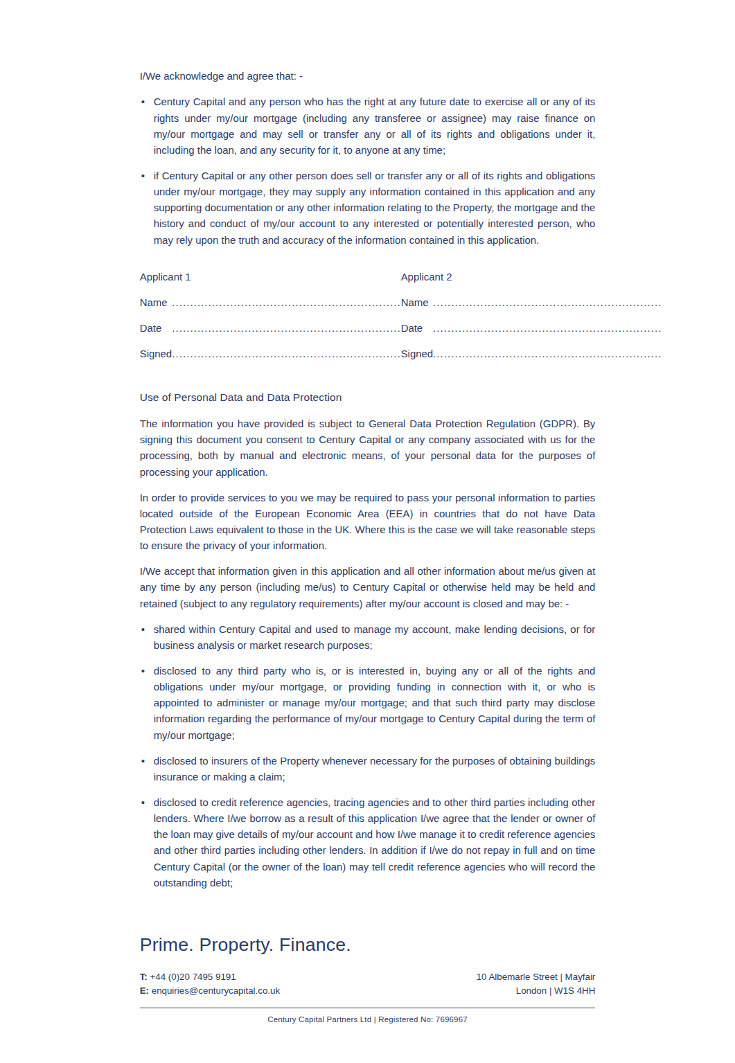I/We acknowledge and agree that: -
Century Capital and any person who has the right at any future date to exercise all or any of its rights under my/our mortgage (including any transferee or assignee) may raise finance on my/our mortgage and may sell or transfer any or all of its rights and obligations under it, including the loan, and any security for it, to anyone at any time;
if Century Capital or any other person does sell or transfer any or all of its rights and obligations under my/our mortgage, they may supply any information contained in this application and any supporting documentation or any other information relating to the Property, the mortgage and the history and conduct of my/our account to any interested or potentially interested person, who may rely upon the truth and accuracy of the information contained in this application.
| Applicant 1 | | Applicant 2 |
| Name | ............................................................... | | Name | ............................................................... |
| Date | ............................................................... | | Date | ............................................................... |
| Signed | ............................................................... | | Signed | ............................................................... |
Use of Personal Data and Data Protection
The information you have provided is subject to General Data Protection Regulation (GDPR). By signing this document you consent to Century Capital or any company associated with us for the processing, both by manual and electronic means, of your personal data for the purposes of processing your application.
In order to provide services to you we may be required to pass your personal information to parties located outside of the European Economic Area (EEA) in countries that do not have Data Protection Laws equivalent to those in the UK. Where this is the case we will take reasonable steps to ensure the privacy of your information.
I/We accept that information given in this application and all other information about me/us given at any time by any person (including me/us) to Century Capital or otherwise held may be held and retained (subject to any regulatory requirements) after my/our account is closed and may be: -
shared within Century Capital and used to manage my account, make lending decisions, or for business analysis or market research purposes;
disclosed to any third party who is, or is interested in, buying any or all of the rights and obligations under my/our mortgage, or providing funding in connection with it, or who is appointed to administer or manage my/our mortgage; and that such third party may disclose information regarding the performance of my/our mortgage to Century Capital during the term of my/our mortgage;
disclosed to insurers of the Property whenever necessary for the purposes of obtaining buildings insurance or making a claim;
disclosed to credit reference agencies, tracing agencies and to other third parties including other lenders. Where I/we borrow as a result of this application I/we agree that the lender or owner of the loan may give details of my/our account and how I/we manage it to credit reference agencies and other third parties including other lenders. In addition if I/we do not repay in full and on time Century Capital (or the owner of the loan) may tell credit reference agencies who will record the outstanding debt;
Prime. Property. Finance.
T: +44 (0)20 7495 9191
E: enquiries@centurycapital.co.uk
10 Albemarle Street | Mayfair
London | W1S 4HH
Century Capital Partners Ltd | Registered No: 7696967